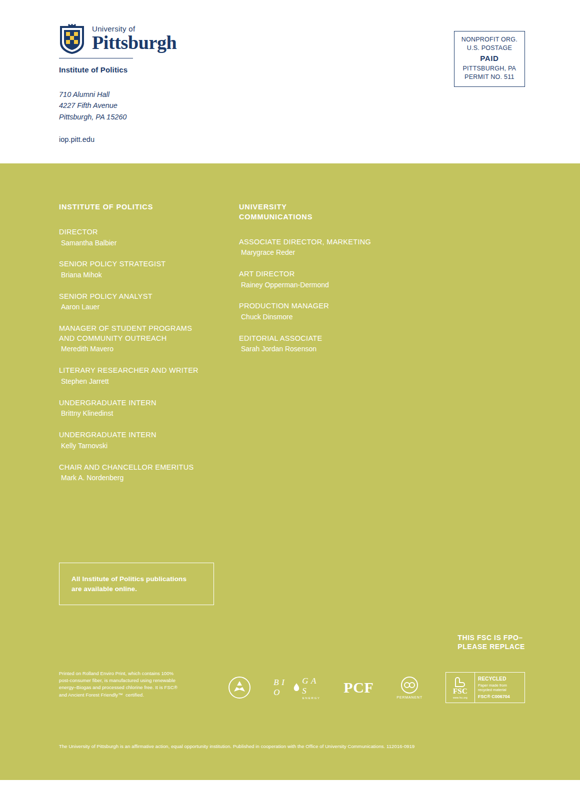University of Pittsburgh
Institute of Politics
710 Alumni Hall
4227 Fifth Avenue
Pittsburgh, PA 15260
iop.pitt.edu
NONPROFIT ORG.
U.S. POSTAGE
PAID PITTSBURGH, PA
PERMIT NO. 511
Institute of Politics
Director
Samantha Balbier
Senior Policy Strategist
Briana Mihok
Senior Policy Analyst
Aaron Lauer
Manager of Student Programs
and Community Outreach
Meredith Mavero
Literary Researcher and Writer
Stephen Jarrett
Undergraduate Intern
Brittny Klinedinst
Undergraduate Intern
Kelly Tarnovski
Chair and Chancellor Emeritus
Mark A. Nordenberg
University
Communications
Associate Director, Marketing
Marygrace Reder
Art Director
Rainey Opperman-Dermond
Production Manager
Chuck Dinsmore
Editorial Associate
Sarah Jordan Rosenson
All Institute of Politics publications
are available online.
This FSC is FPO–
Please Replace
Printed on Rolland Enviro Print, which contains 100% post-consumer fiber, is manufactured using renewable energy–Biogas and processed chlorine free. It is FSC® and Ancient Forest Friendly™ certified.
B I O G A SENERGY
PCF
Permanent
FSC www.fsc.org
RECYCLED Paper made from
recycled material FSC® C006704
The University of Pittsburgh is an affirmative action, equal opportunity institution. Published in cooperation with the Office of University Communications. 112016-0919